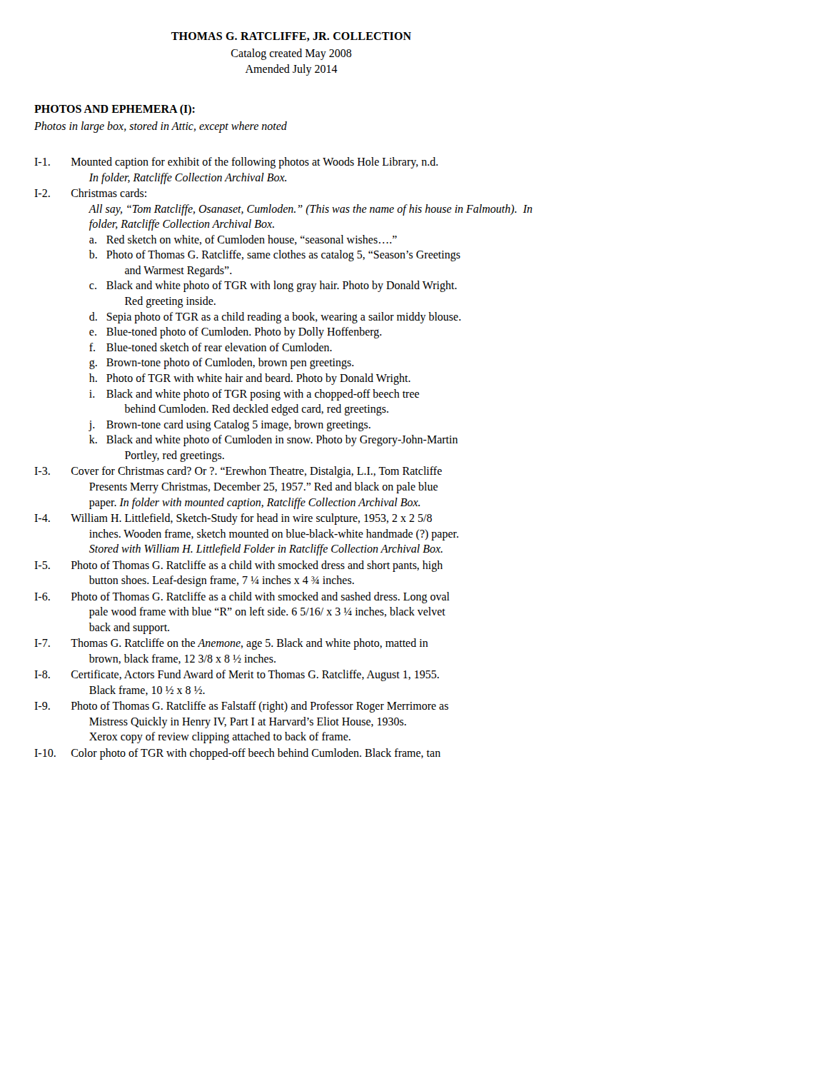Thomas G. Ratcliffe, Jr. Collection
Catalog created May 2008
Amended July 2014
PHOTOS AND EPHEMERA (I):
Photos in large box, stored in Attic, except where noted
I-1. Mounted caption for exhibit of the following photos at Woods Hole Library, n.d. In folder, Ratcliffe Collection Archival Box.
I-2. Christmas cards: All say, “Tom Ratcliffe, Osanaset, Cumloden.” (This was the name of his house in Falmouth). In folder, Ratcliffe Collection Archival Box.
a. Red sketch on white, of Cumloden house, “seasonal wishes….”
b. Photo of Thomas G. Ratcliffe, same clothes as catalog 5, “Season’s Greetingsand Warmest Regards”.
c. Black and white photo of TGR with long gray hair. Photo by Donald Wright.Red greeting inside.
d. Sepia photo of TGR as a child reading a book, wearing a sailor middy blouse.
e. Blue-toned photo of Cumloden. Photo by Dolly Hoffenberg.
f. Blue-toned sketch of rear elevation of Cumloden.
g. Brown-tone photo of Cumloden, brown pen greetings.
h. Photo of TGR with white hair and beard. Photo by Donald Wright.
i. Black and white photo of TGR posing with a chopped-off beech treebehind Cumloden. Red deckled edged card, red greetings.
j. Brown-tone card using Catalog 5 image, brown greetings.
k. Black and white photo of Cumloden in snow. Photo by Gregory-John-MartinPortley, red greetings.
I-3. Cover for Christmas card? Or ?. “Erewhon Theatre, Distalgia, L.I., Tom Ratcliffe Presents Merry Christmas, December 25, 1957.” Red and black on pale blue paper. In folder with mounted caption, Ratcliffe Collection Archival Box.
I-4. William H. Littlefield, Sketch-Study for head in wire sculpture, 1953, 2 x 2 5/8 inches. Wooden frame, sketch mounted on blue-black-white handmade (?) paper. Stored with William H. Littlefield Folder in Ratcliffe Collection Archival Box.
I-5. Photo of Thomas G. Ratcliffe as a child with smocked dress and short pants, high button shoes. Leaf-design frame, 7 ¼ inches x 4 ¾ inches.
I-6. Photo of Thomas G. Ratcliffe as a child with smocked and sashed dress. Long oval pale wood frame with blue “R” on left side. 6 5/16/ x 3 ¼ inches, black velvet back and support.
I-7. Thomas G. Ratcliffe on the Anemone, age 5. Black and white photo, matted in brown, black frame, 12 3/8 x 8 ½ inches.
I-8. Certificate, Actors Fund Award of Merit to Thomas G. Ratcliffe, August 1, 1955. Black frame, 10 ½ x 8 ½.
I-9. Photo of Thomas G. Ratcliffe as Falstaff (right) and Professor Roger Merrimore as Mistress Quickly in Henry IV, Part I at Harvard’s Eliot House, 1930s. Xerox copy of review clipping attached to back of frame.
I-10. Color photo of TGR with chopped-off beech behind Cumloden. Black frame, tan